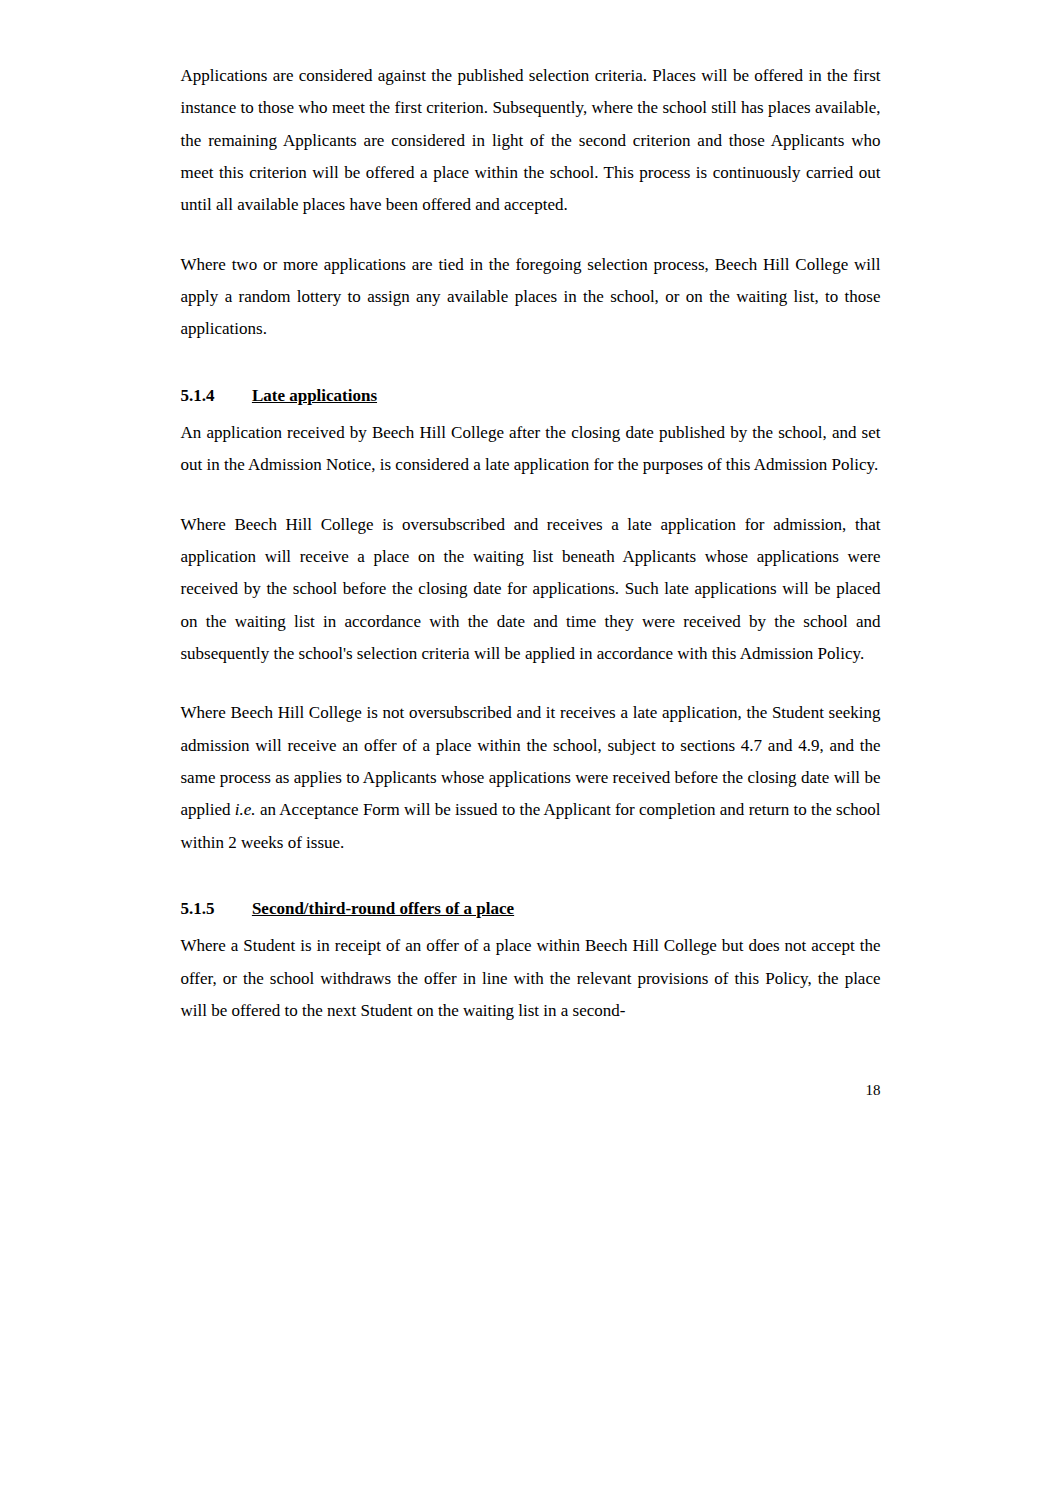Applications are considered against the published selection criteria. Places will be offered in the first instance to those who meet the first criterion. Subsequently, where the school still has places available, the remaining Applicants are considered in light of the second criterion and those Applicants who meet this criterion will be offered a place within the school. This process is continuously carried out until all available places have been offered and accepted.
Where two or more applications are tied in the foregoing selection process, Beech Hill College will apply a random lottery to assign any available places in the school, or on the waiting list, to those applications.
5.1.4 Late applications
An application received by Beech Hill College after the closing date published by the school, and set out in the Admission Notice, is considered a late application for the purposes of this Admission Policy.
Where Beech Hill College is oversubscribed and receives a late application for admission, that application will receive a place on the waiting list beneath Applicants whose applications were received by the school before the closing date for applications. Such late applications will be placed on the waiting list in accordance with the date and time they were received by the school and subsequently the school's selection criteria will be applied in accordance with this Admission Policy.
Where Beech Hill College is not oversubscribed and it receives a late application, the Student seeking admission will receive an offer of a place within the school, subject to sections 4.7 and 4.9, and the same process as applies to Applicants whose applications were received before the closing date will be applied i.e. an Acceptance Form will be issued to the Applicant for completion and return to the school within 2 weeks of issue.
5.1.5 Second/third-round offers of a place
Where a Student is in receipt of an offer of a place within Beech Hill College but does not accept the offer, or the school withdraws the offer in line with the relevant provisions of this Policy, the place will be offered to the next Student on the waiting list in a second-
18